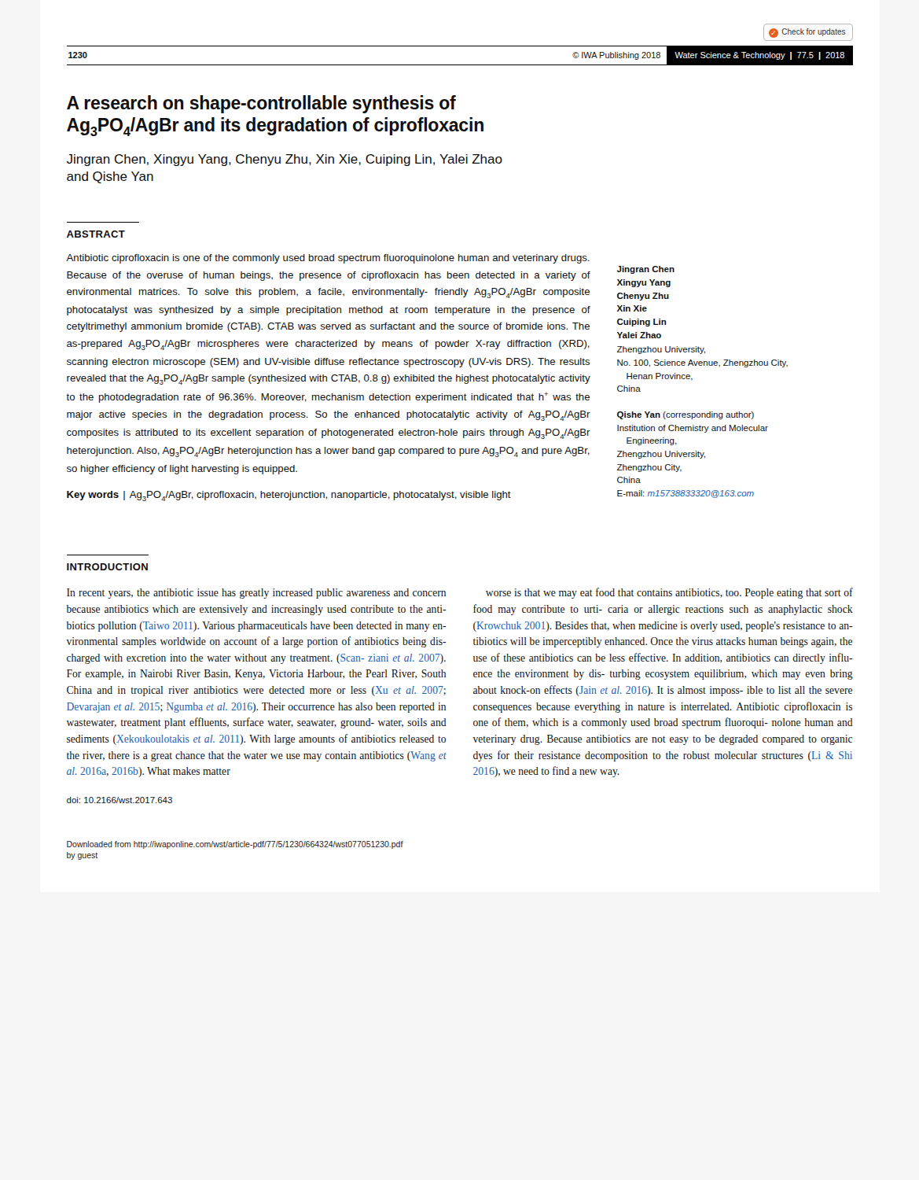✓Check for updates
1230
© IWA Publishing 2018
Water Science & Technology|77.5|2018
A research on shape-controllable synthesis of
Ag3PO4/AgBr and its degradation of ciprofloxacin
Jingran Chen, Xingyu Yang, Chenyu Zhu, Xin Xie, Cuiping Lin, Yalei Zhao
and Qishe Yan
ABSTRACT
Antibiotic ciprofloxacin is one of the commonly used broad spectrum fluoroquinolone human and veterinary drugs. Because of the overuse of human beings, the presence of ciprofloxacin has been detected in a variety of environmental matrices. To solve this problem, a facile, environmentally- friendly Ag3PO4/AgBr composite photocatalyst was synthesized by a simple precipitation method at room temperature in the presence of cetyltrimethyl ammonium bromide (CTAB). CTAB was served as surfactant and the source of bromide ions. The as-prepared Ag3PO4/AgBr microspheres were characterized by means of powder X-ray diffraction (XRD), scanning electron microscope (SEM) and UV-visible diffuse reflectance spectroscopy (UV-vis DRS). The results revealed that the Ag3PO4/AgBr sample (synthesized with CTAB, 0.8 g) exhibited the highest photocatalytic activity to the photodegradation rate of 96.36%. Moreover, mechanism detection experiment indicated that h+ was the major active species in the degradation process. So the enhanced photocatalytic activity of Ag3PO4/AgBr composites is attributed to its excellent separation of photogenerated electron-hole pairs through Ag3PO4/AgBr heterojunction. Also, Ag3PO4/AgBr heterojunction has a lower band gap compared to pure Ag3PO4 and pure AgBr, so higher efficiency of light harvesting is equipped.
Key words|Ag3PO4/AgBr, ciprofloxacin, heterojunction, nanoparticle, photocatalyst, visible light
Jingran Chen
Xingyu Yang
Chenyu Zhu
Xin Xie
Cuiping Lin
Yalei Zhao
Zhengzhou University,
No. 100, Science Avenue, Zhengzhou City,
Henan Province, China
Qishe Yan (corresponding author)
Institution of Chemistry and Molecular
Engineering, Zhengzhou University,
Zhengzhou City,
China
E-mail: m15738833320@163.com
INTRODUCTION
In recent years, the antibiotic issue has greatly increased public awareness and concern because antibiotics which are extensively and increasingly used contribute to the anti- biotics pollution (Taiwo 2011). Various pharmaceuticals have been detected in many environmental samples worldwide on account of a large portion of antibiotics being discharged with excretion into the water without any treatment. (Scan- ziani et al. 2007). For example, in Nairobi River Basin, Kenya, Victoria Harbour, the Pearl River, South China and in tropical river antibiotics were detected more or less (Xu et al. 2007; Devarajan et al. 2015; Ngumba et al. 2016). Their occurrence has also been reported in wastewater, treatment plant effluents, surface water, seawater, ground- water, soils and sediments (Xekoukoulotakis et al. 2011). With large amounts of antibiotics released to the river, there is a great chance that the water we use may contain antibiotics (Wang et al. 2016a, 2016b). What makes matter
worse is that we may eat food that contains antibiotics, too. People eating that sort of food may contribute to urti- caria or allergic reactions such as anaphylactic shock (Krowchuk 2001). Besides that, when medicine is overly used, people's resistance to antibiotics will be imperceptibly enhanced. Once the virus attacks human beings again, the use of these antibiotics can be less effective. In addition, antibiotics can directly influence the environment by dis- turbing ecosystem equilibrium, which may even bring about knock-on effects (Jain et al. 2016). It is almost imposs- ible to list all the severe consequences because everything in nature is interrelated. Antibiotic ciprofloxacin is one of them, which is a commonly used broad spectrum fluoroqui- nolone human and veterinary drug. Because antibiotics are not easy to be degraded compared to organic dyes for their resistance decomposition to the robust molecular structures (Li & Shi 2016), we need to find a new way.
doi: 10.2166/wst.2017.643
Downloaded from http://iwaponline.com/wst/article-pdf/77/5/1230/664324/wst077051230.pdf
by guest